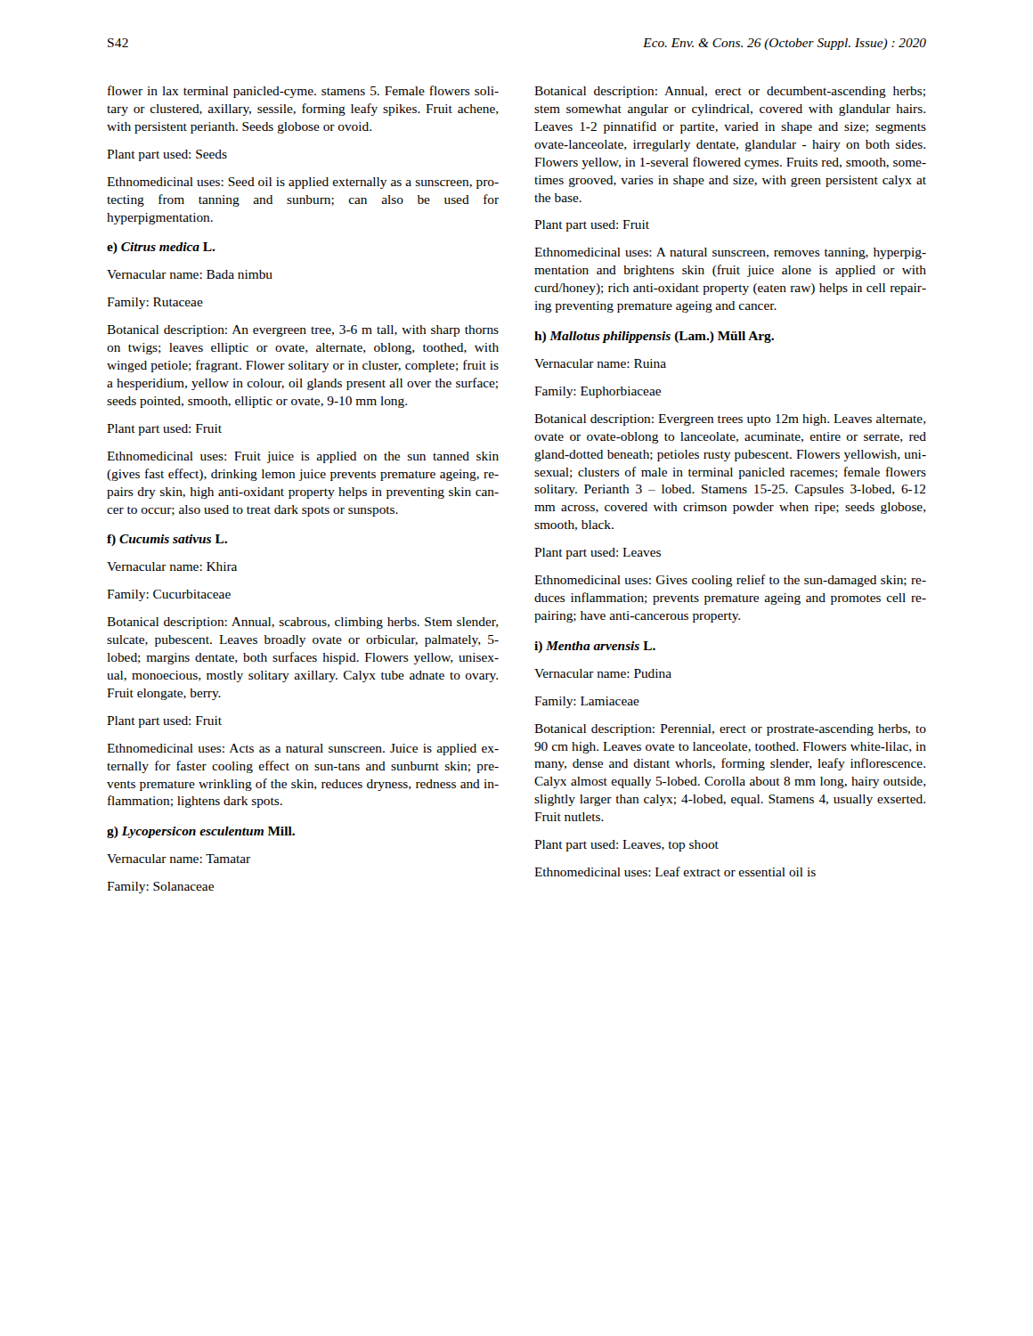S42 Eco. Env. & Cons. 26 (October Suppl. Issue) : 2020
flower in lax terminal panicled-cyme. stamens 5. Female flowers solitary or clustered, axillary, sessile, forming leafy spikes. Fruit achene, with persistent perianth. Seeds globose or ovoid.
Plant part used: Seeds
Ethnomedicinal uses: Seed oil is applied externally as a sunscreen, protecting from tanning and sunburn; can also be used for hyperpigmentation.
e) Citrus medica L.
Vernacular name: Bada nimbu
Family: Rutaceae
Botanical description: An evergreen tree, 3-6 m tall, with sharp thorns on twigs; leaves elliptic or ovate, alternate, oblong, toothed, with winged petiole; fragrant. Flower solitary or in cluster, complete; fruit is a hesperidium, yellow in colour, oil glands present all over the surface; seeds pointed, smooth, elliptic or ovate, 9-10 mm long.
Plant part used: Fruit
Ethnomedicinal uses: Fruit juice is applied on the sun tanned skin (gives fast effect), drinking lemon juice prevents premature ageing, repairs dry skin, high anti-oxidant property helps in preventing skin cancer to occur; also used to treat dark spots or sunspots.
f) Cucumis sativus L.
Vernacular name: Khira
Family: Cucurbitaceae
Botanical description: Annual, scabrous, climbing herbs. Stem slender, sulcate, pubescent. Leaves broadly ovate or orbicular, palmately, 5-lobed; margins dentate, both surfaces hispid. Flowers yellow, unisexual, monoecious, mostly solitary axillary. Calyx tube adnate to ovary. Fruit elongate, berry.
Plant part used: Fruit
Ethnomedicinal uses: Acts as a natural sunscreen. Juice is applied externally for faster cooling effect on sun-tans and sunburnt skin; prevents premature wrinkling of the skin, reduces dryness, redness and inflammation; lightens dark spots.
g) Lycopersicon esculentum Mill.
Vernacular name: Tamatar
Family: Solanaceae
Botanical description: Annual, erect or decumbent-ascending herbs; stem somewhat angular or cylindrical, covered with glandular hairs. Leaves 1-2 pinnatifid or partite, varied in shape and size; segments ovate-lanceolate, irregularly dentate, glandular - hairy on both sides. Flowers yellow, in 1-several flowered cymes. Fruits red, smooth, sometimes grooved, varies in shape and size, with green persistent calyx at the base.
Plant part used: Fruit
Ethnomedicinal uses: A natural sunscreen, removes tanning, hyperpigmentation and brightens skin (fruit juice alone is applied or with curd/honey); rich anti-oxidant property (eaten raw) helps in cell repairing preventing premature ageing and cancer.
h) Mallotus philippensis (Lam.) Müll Arg.
Vernacular name: Ruina
Family: Euphorbiaceae
Botanical description: Evergreen trees upto 12m high. Leaves alternate, ovate or ovate-oblong to lanceolate, acuminate, entire or serrate, red gland-dotted beneath; petioles rusty pubescent. Flowers yellowish, unisexual; clusters of male in terminal panicled racemes; female flowers solitary. Perianth 3 – lobed. Stamens 15-25. Capsules 3-lobed, 6-12 mm across, covered with crimson powder when ripe; seeds globose, smooth, black.
Plant part used: Leaves
Ethnomedicinal uses: Gives cooling relief to the sun-damaged skin; reduces inflammation; prevents premature ageing and promotes cell repairing; have anti-cancerous property.
i) Mentha arvensis L.
Vernacular name: Pudina
Family: Lamiaceae
Botanical description: Perennial, erect or prostrate-ascending herbs, to 90 cm high. Leaves ovate to lanceolate, toothed. Flowers white-lilac, in many, dense and distant whorls, forming slender, leafy inflorescence. Calyx almost equally 5-lobed. Corolla about 8 mm long, hairy outside, slightly larger than calyx; 4-lobed, equal. Stamens 4, usually exserted. Fruit nutlets.
Plant part used: Leaves, top shoot
Ethnomedicinal uses: Leaf extract or essential oil is